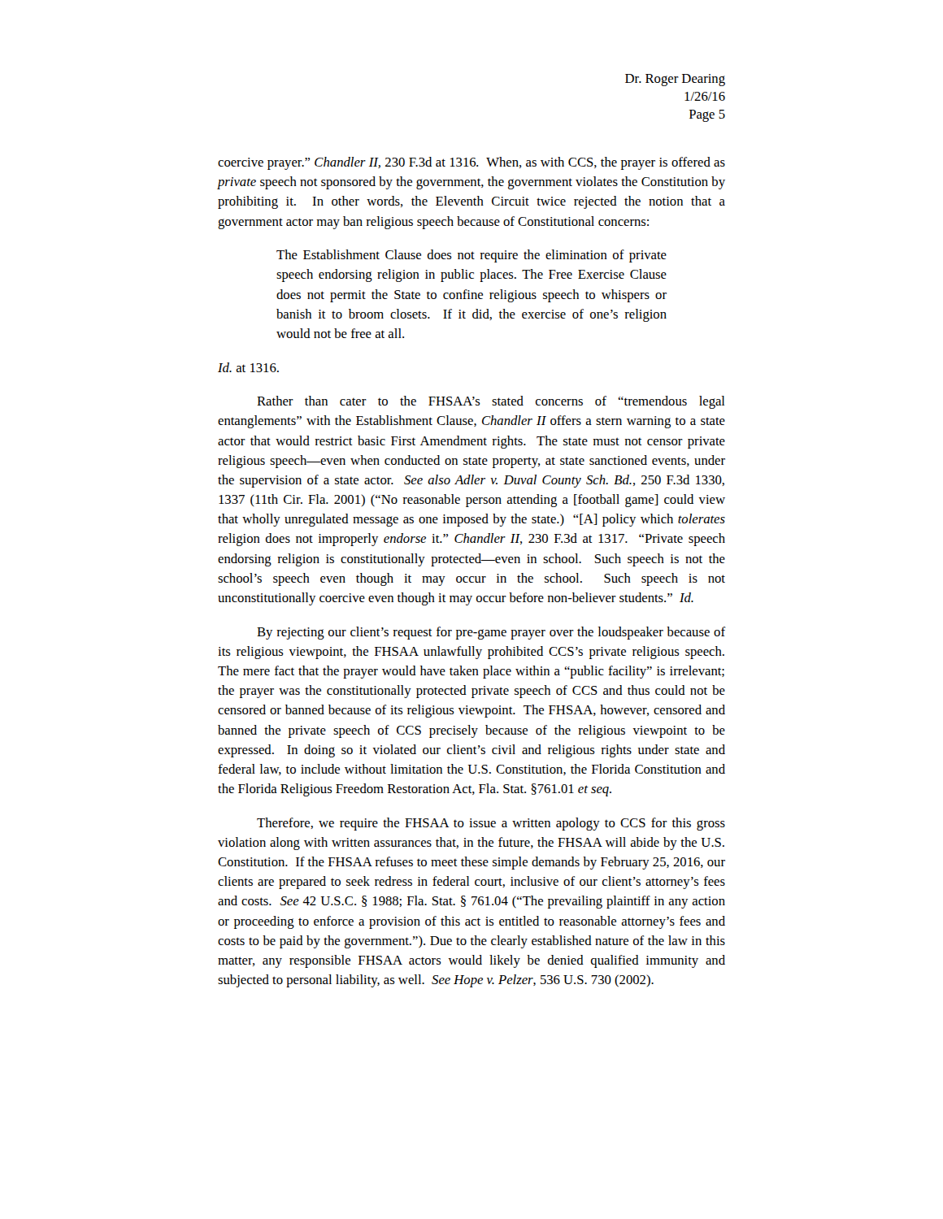Dr. Roger Dearing
1/26/16
Page 5
coercive prayer.” Chandler II, 230 F.3d at 1316. When, as with CCS, the prayer is offered as private speech not sponsored by the government, the government violates the Constitution by prohibiting it. In other words, the Eleventh Circuit twice rejected the notion that a government actor may ban religious speech because of Constitutional concerns:
The Establishment Clause does not require the elimination of private speech endorsing religion in public places. The Free Exercise Clause does not permit the State to confine religious speech to whispers or banish it to broom closets. If it did, the exercise of one’s religion would not be free at all.
Id. at 1316.
Rather than cater to the FHSAA’s stated concerns of “tremendous legal entanglements” with the Establishment Clause, Chandler II offers a stern warning to a state actor that would restrict basic First Amendment rights. The state must not censor private religious speech—even when conducted on state property, at state sanctioned events, under the supervision of a state actor. See also Adler v. Duval County Sch. Bd., 250 F.3d 1330, 1337 (11th Cir. Fla. 2001) (“No reasonable person attending a [football game] could view that wholly unregulated message as one imposed by the state.) “[A] policy which tolerates religion does not improperly endorse it.” Chandler II, 230 F.3d at 1317. “Private speech endorsing religion is constitutionally protected—even in school. Such speech is not the school’s speech even though it may occur in the school. Such speech is not unconstitutionally coercive even though it may occur before non-believer students.” Id.
By rejecting our client’s request for pre-game prayer over the loudspeaker because of its religious viewpoint, the FHSAA unlawfully prohibited CCS’s private religious speech. The mere fact that the prayer would have taken place within a “public facility” is irrelevant; the prayer was the constitutionally protected private speech of CCS and thus could not be censored or banned because of its religious viewpoint. The FHSAA, however, censored and banned the private speech of CCS precisely because of the religious viewpoint to be expressed. In doing so it violated our client’s civil and religious rights under state and federal law, to include without limitation the U.S. Constitution, the Florida Constitution and the Florida Religious Freedom Restoration Act, Fla. Stat. §761.01 et seq.
Therefore, we require the FHSAA to issue a written apology to CCS for this gross violation along with written assurances that, in the future, the FHSAA will abide by the U.S. Constitution. If the FHSAA refuses to meet these simple demands by February 25, 2016, our clients are prepared to seek redress in federal court, inclusive of our client’s attorney’s fees and costs. See 42 U.S.C. § 1988; Fla. Stat. § 761.04 (“The prevailing plaintiff in any action or proceeding to enforce a provision of this act is entitled to reasonable attorney’s fees and costs to be paid by the government.”). Due to the clearly established nature of the law in this matter, any responsible FHSAA actors would likely be denied qualified immunity and subjected to personal liability, as well. See Hope v. Pelzer, 536 U.S. 730 (2002).